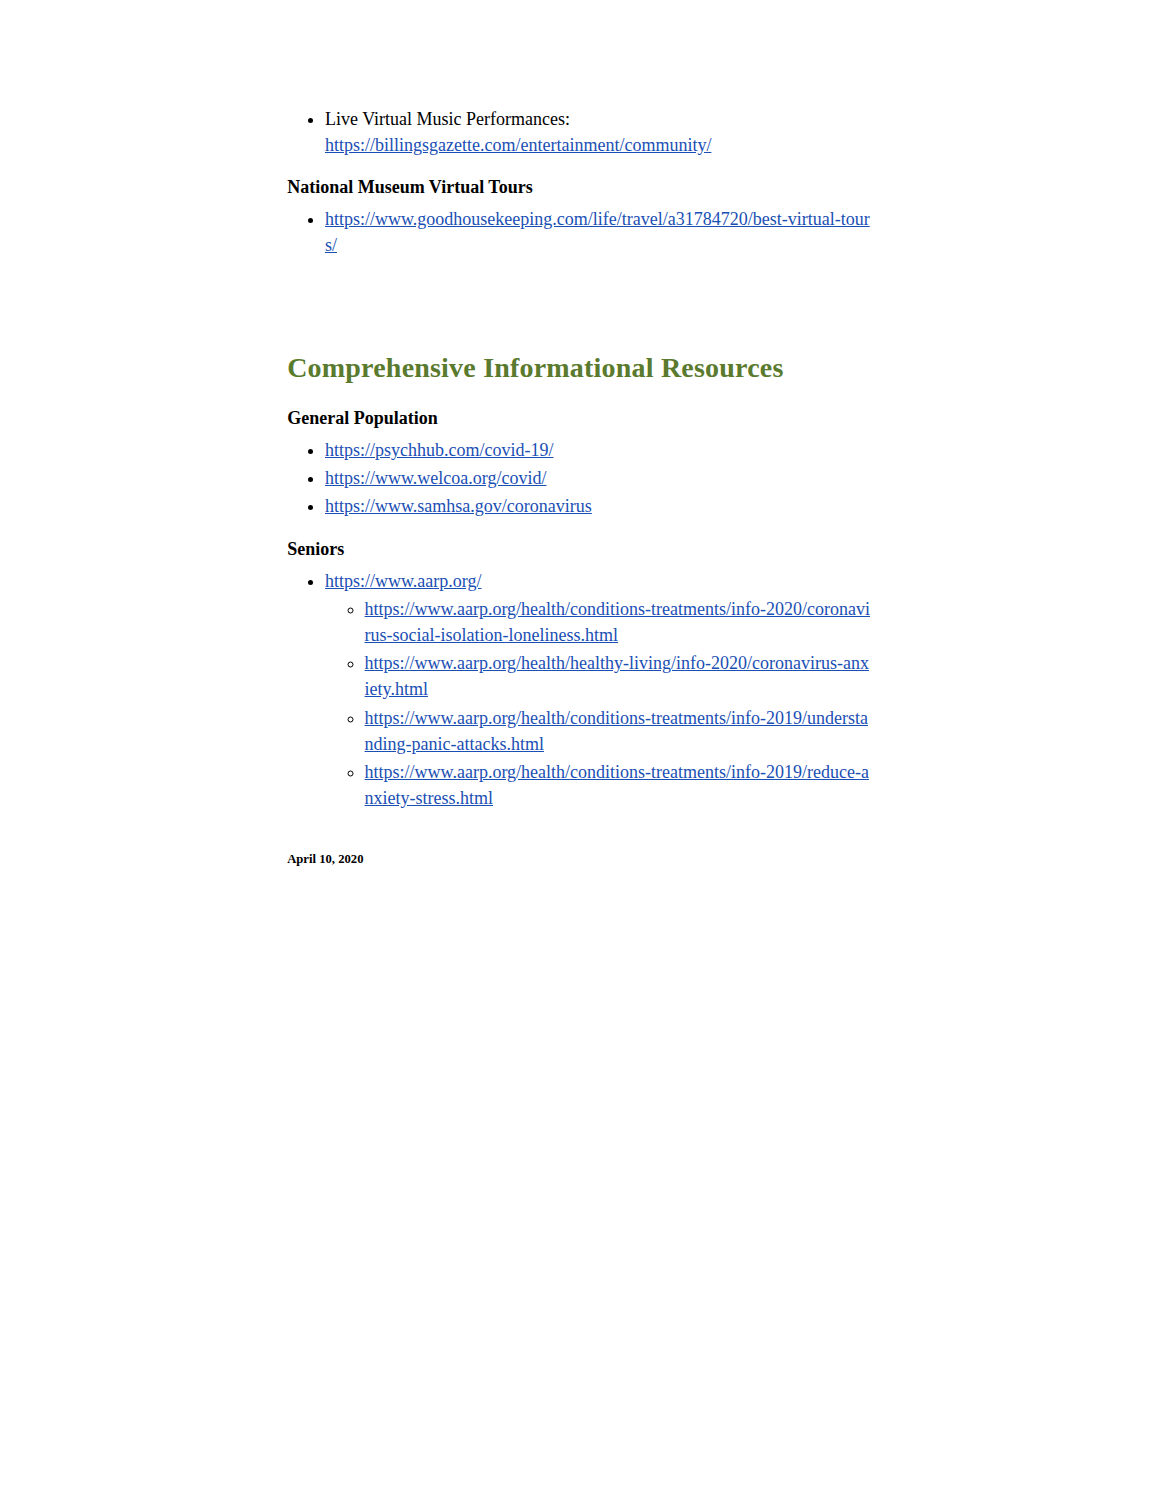Live Virtual Music Performances:
https://billingsgazette.com/entertainment/community/
National Museum Virtual Tours
https://www.goodhousekeeping.com/life/travel/a31784720/best-virtual-tours/
Comprehensive Informational Resources
General Population
https://psychhub.com/covid-19/
https://www.welcoa.org/covid/
https://www.samhsa.gov/coronavirus
Seniors
https://www.aarp.org/
https://www.aarp.org/health/conditions-treatments/info-2020/coronavirus-social-isolation-loneliness.html
https://www.aarp.org/health/healthy-living/info-2020/coronavirus-anxiety.html
https://www.aarp.org/health/conditions-treatments/info-2019/understanding-panic-attacks.html
https://www.aarp.org/health/conditions-treatments/info-2019/reduce-anxiety-stress.html
April 10, 2020